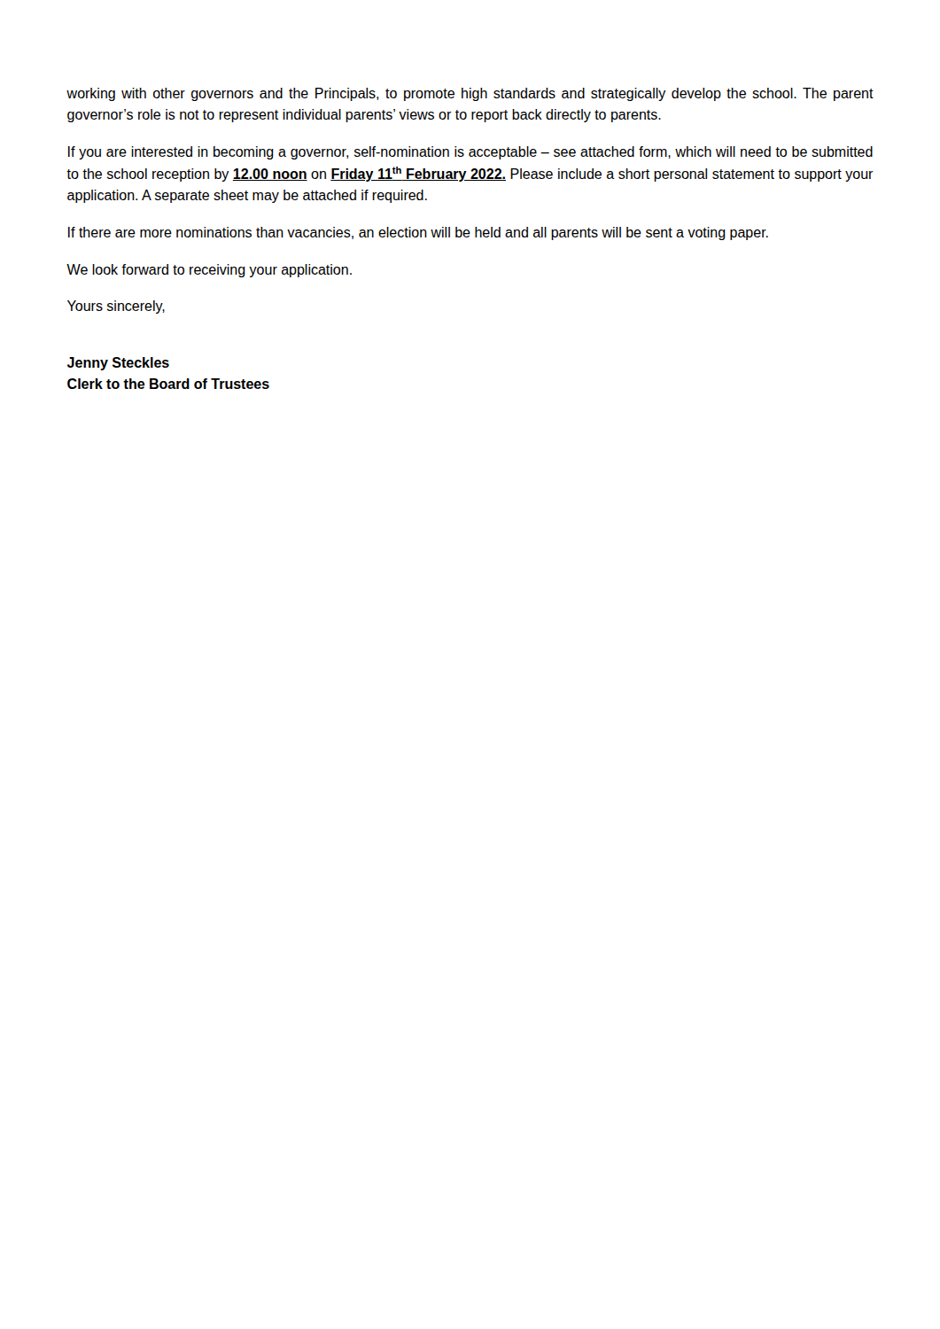working with other governors and the Principals, to promote high standards and strategically develop the school. The parent governor’s role is not to represent individual parents’ views or to report back directly to parents.
If you are interested in becoming a governor, self-nomination is acceptable – see attached form, which will need to be submitted to the school reception by 12.00 noon on Friday 11th February 2022. Please include a short personal statement to support your application. A separate sheet may be attached if required.
If there are more nominations than vacancies, an election will be held and all parents will be sent a voting paper.
We look forward to receiving your application.
Yours sincerely,
Jenny Steckles Clerk to the Board of Trustees